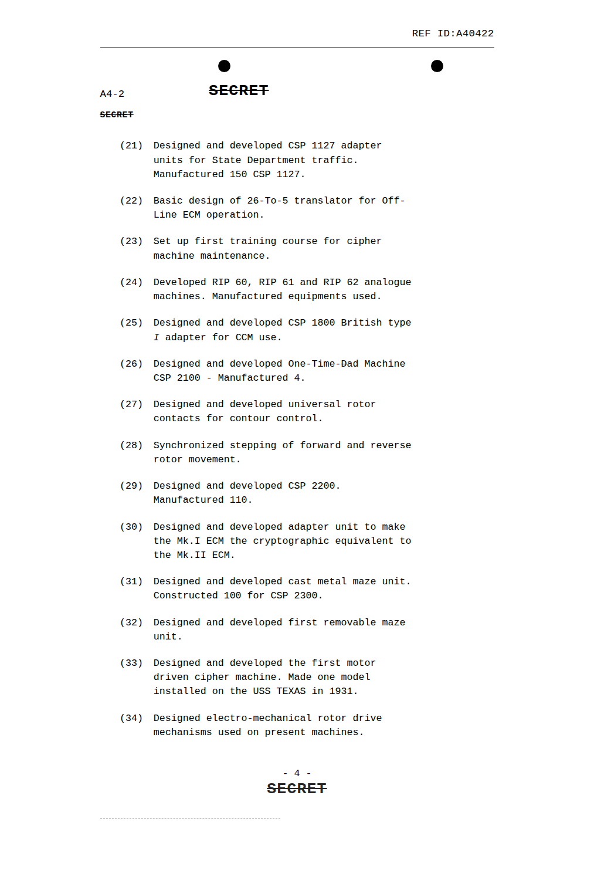REF ID:A40422
A4-2
SECRET
SECRET
(21) Designed and developed CSP 1127 adapter units for State Department traffic. Manufactured 150 CSP 1127.
(22) Basic design of 26-To-5 translator for Off-Line ECM operation.
(23) Set up first training course for cipher machine maintenance.
(24) Developed RIP 60, RIP 61 and RIP 62 analogue machines. Manufactured equipments used.
(25) Designed and developed CSP 1800 British type I adapter for CCM use.
(26) Designed and developed One-Time-Dad Machine CSP 2100 - Manufactured 4.
(27) Designed and developed universal rotor contacts for contour control.
(28) Synchronized stepping of forward and reverse rotor movement.
(29) Designed and developed CSP 2200. Manufactured 110.
(30) Designed and developed adapter unit to make the Mk.I ECM the cryptographic equivalent to the Mk.II ECM.
(31) Designed and developed cast metal maze unit. Constructed 100 for CSP 2300.
(32) Designed and developed first removable maze unit.
(33) Designed and developed the first motor driven cipher machine. Made one model installed on the USS TEXAS in 1931.
(34) Designed electro-mechanical rotor drive mechanisms used on present machines.
- 4 -
SECRET